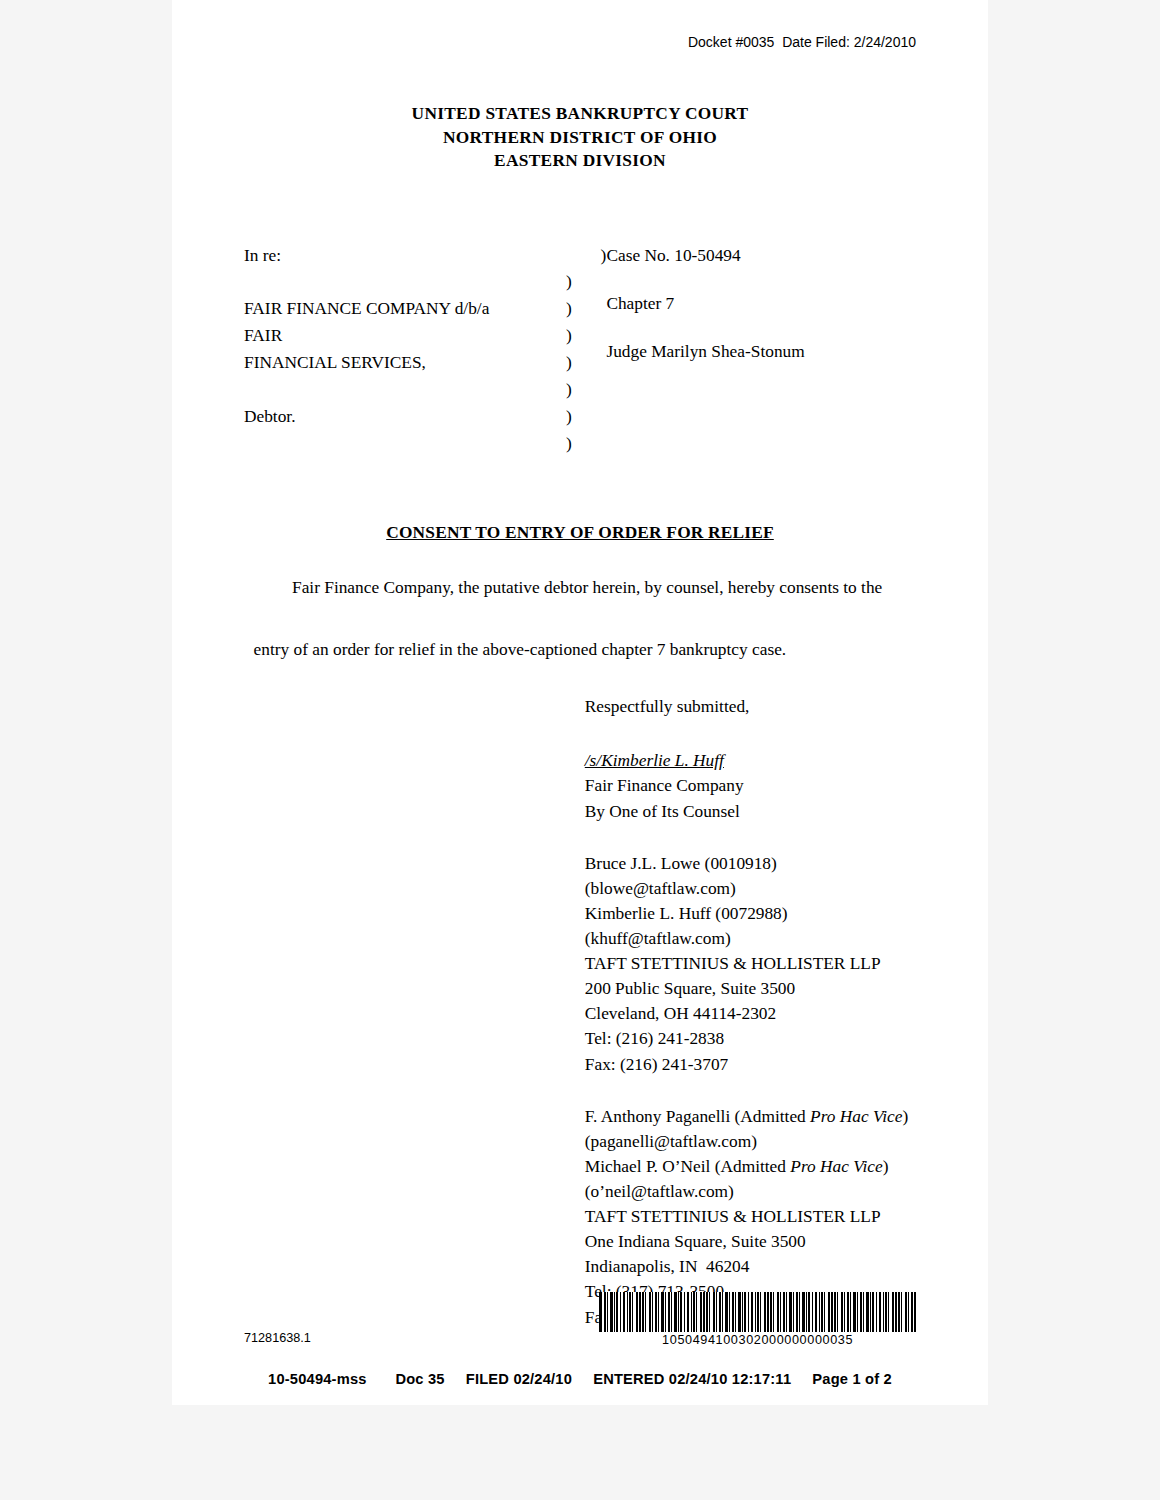Docket #0035 Date Filed: 2/24/2010
UNITED STATES BANKRUPTCY COURT
NORTHERN DISTRICT OF OHIO
EASTERN DIVISION
| In re: FAIR FINANCE COMPANY d/b/a FAIR FINANCIAL SERVICES, Debtor. | ) ) ) ) ) ) ) ) | Case No. 10-50494 Chapter 7 Judge Marilyn Shea-Stonum |
CONSENT TO ENTRY OF ORDER FOR RELIEF
Fair Finance Company, the putative debtor herein, by counsel, hereby consents to the
entry of an order for relief in the above-captioned chapter 7 bankruptcy case.
Respectfully submitted,
/s/Kimberlie L. Huff
Fair Finance Company
By One of Its Counsel
Bruce J.L. Lowe (0010918)
(blowe@taftlaw.com)
Kimberlie L. Huff (0072988)
(khuff@taftlaw.com)
TAFT STETTINIUS & HOLLISTER LLP
200 Public Square, Suite 3500
Cleveland, OH 44114-2302
Tel: (216) 241-2838
Fax: (216) 241-3707
F. Anthony Paganelli (Admitted Pro Hac Vice)
(paganelli@taftlaw.com)
Michael P. O’Neil (Admitted Pro Hac Vice)
(o’neil@taftlaw.com)
TAFT STETTINIUS & HOLLISTER LLP
One Indiana Square, Suite 3500
Indianapolis, IN 46204
Tel: (317) 713-3500
Fax: (317) 713-3699
71281638.1
1050494100302000000000035
10-50494-mss Doc 35 FILED 02/24/10 ENTERED 02/24/10 12:17:11 Page 1 of 2